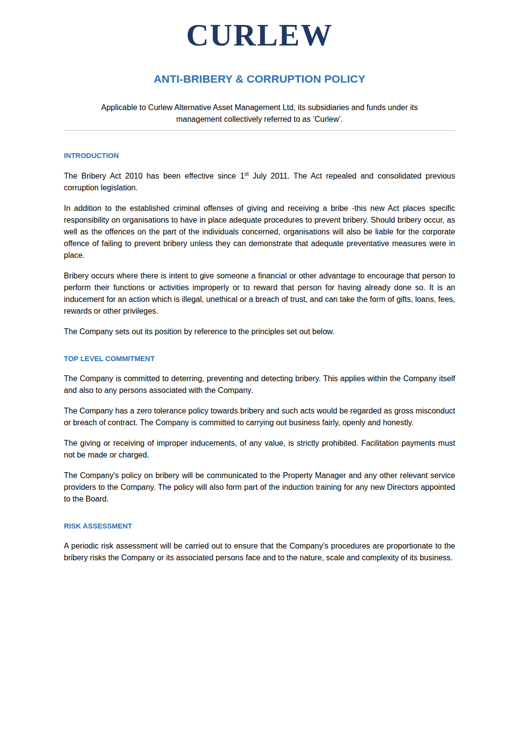CURLEW
ANTI-BRIBERY & CORRUPTION POLICY
Applicable to Curlew Alternative Asset Management Ltd, its subsidiaries and funds under its management collectively referred to as ‘Curlew’.
Introduction
The Bribery Act 2010 has been effective since 1st July 2011. The Act repealed and consolidated previous corruption legislation.
In addition to the established criminal offenses of giving and receiving a bribe -this new Act places specific responsibility on organisations to have in place adequate procedures to prevent bribery. Should bribery occur, as well as the offences on the part of the individuals concerned, organisations will also be liable for the corporate offence of failing to prevent bribery unless they can demonstrate that adequate preventative measures were in place.
Bribery occurs where there is intent to give someone a financial or other advantage to encourage that person to perform their functions or activities improperly or to reward that person for having already done so. It is an inducement for an action which is illegal, unethical or a breach of trust, and can take the form of gifts, loans, fees, rewards or other privileges.
The Company sets out its position by reference to the principles set out below.
Top Level Commitment
The Company is committed to deterring, preventing and detecting bribery. This applies within the Company itself and also to any persons associated with the Company.
The Company has a zero tolerance policy towards bribery and such acts would be regarded as gross misconduct or breach of contract. The Company is committed to carrying out business fairly, openly and honestly.
The giving or receiving of improper inducements, of any value, is strictly prohibited. Facilitation payments must not be made or charged.
The Company's policy on bribery will be communicated to the Property Manager and any other relevant service providers to the Company. The policy will also form part of the induction training for any new Directors appointed to the Board.
Risk Assessment
A periodic risk assessment will be carried out to ensure that the Company's procedures are proportionate to the bribery risks the Company or its associated persons face and to the nature, scale and complexity of its business.